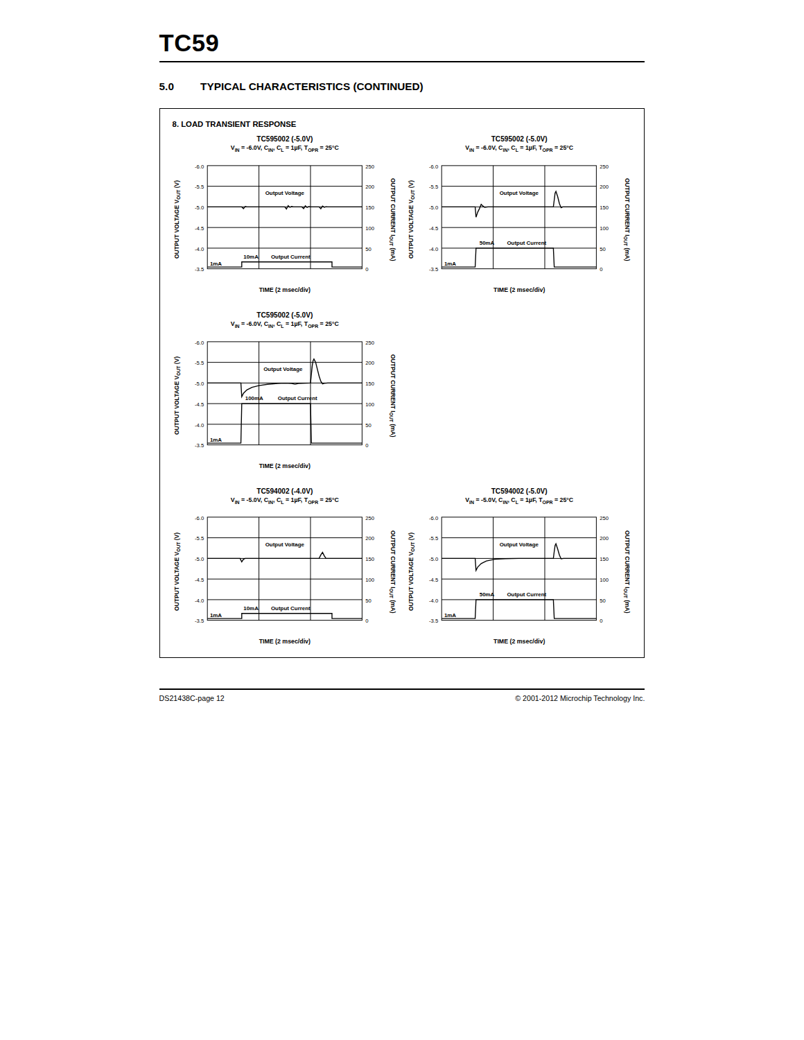TC59
5.0 TYPICAL CHARACTERISTICS (CONTINUED)
8. LOAD TRANSIENT RESPONSE
TC595002 (-5.0V)
VIN = -6.0V, CIN, CL = 1µF, TOPR = 25°C
OUTPUT VOLTAGE VOUT (V)
-6.0 -5.5 -5.0 -4.5 -4.0 -3.5 250 200 150 100 50 0 Output Voltage 1mA 10mA Output Current
OUTPUT CURRENT IOUT (mA)
TIME (2 msec/div)
TC595002 (-5.0V)
VIN = -6.0V, CIN, CL = 1µF, TOPR = 25°C
OUTPUT VOLTAGE VOUT (V)
-6.0 -5.5 -5.0 -4.5 -4.0 -3.5 250 200 150 100 50 0 Output Voltage 1mA 50mA Output Current
OUTPUT CURRENT IOUT (mA)
TIME (2 msec/div)
TC595002 (-5.0V)
VIN = -6.0V, CIN, CL = 1µF, TOPR = 25°C
OUTPUT VOLTAGE VOUT (V)
-6.0 -5.5 -5.0 -4.5 -4.0 -3.5 250 200 150 100 50 0 Output Voltage 1mA 100mA Output Current
OUTPUT CURRENT IOUT (mA)
TIME (2 msec/div)
TC594002 (-4.0V)
VIN = -5.0V, CIN, CL = 1µF, TOPR = 25°C
OUTPUT VOLTAGE VOUT (V)
-6.0 -5.5 -5.0 -4.5 -4.0 -3.5 250 200 150 100 50 0 Output Voltage 1mA 10mA Output Current
OUTPUT CURRENT IOUT (mA)
TIME (2 msec/div)
TC594002 (-5.0V)
VIN = -5.0V, CIN, CL = 1µF, TOPR = 25°C
OUTPUT VOLTAGE VOUT (V)
-6.0 -5.5 -5.0 -4.5 -4.0 -3.5 250 200 150 100 50 0 Output Voltage 1mA 50mA Output Current
OUTPUT CURRENT IOUT (mA)
TIME (2 msec/div)
DS21438C-page 12
© 2001-2012 Microchip Technology Inc.